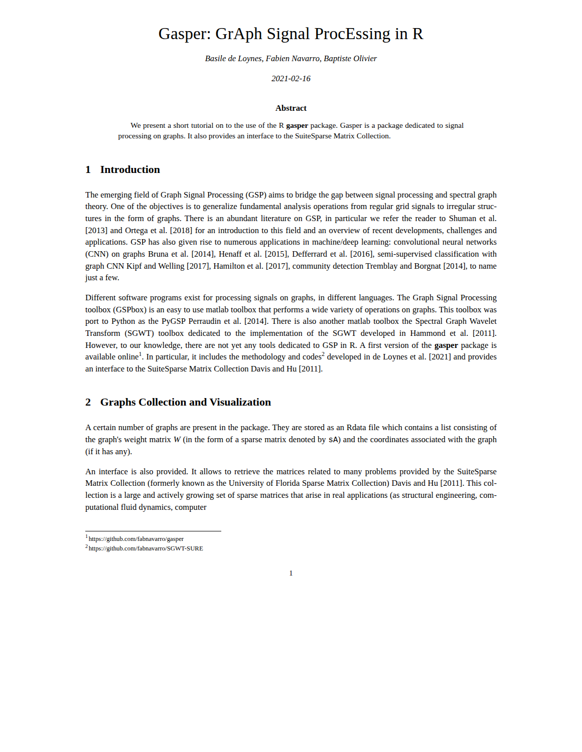Gasper: GrAph Signal ProcEssing in R
Basile de Loynes, Fabien Navarro, Baptiste Olivier
2021-02-16
Abstract
We present a short tutorial on to the use of the R gasper package. Gasper is a package dedicated to signal processing on graphs. It also provides an interface to the SuiteSparse Matrix Collection.
1 Introduction
The emerging field of Graph Signal Processing (GSP) aims to bridge the gap between signal processing and spectral graph theory. One of the objectives is to generalize fundamental analysis operations from regular grid signals to irregular structures in the form of graphs. There is an abundant literature on GSP, in particular we refer the reader to Shuman et al. [2013] and Ortega et al. [2018] for an introduction to this field and an overview of recent developments, challenges and applications. GSP has also given rise to numerous applications in machine/deep learning: convolutional neural networks (CNN) on graphs Bruna et al. [2014], Henaff et al. [2015], Defferrard et al. [2016], semi-supervised classification with graph CNN Kipf and Welling [2017], Hamilton et al. [2017], community detection Tremblay and Borgnat [2014], to name just a few.
Different software programs exist for processing signals on graphs, in different languages. The Graph Signal Processing toolbox (GSPbox) is an easy to use matlab toolbox that performs a wide variety of operations on graphs. This toolbox was port to Python as the PyGSP Perraudin et al. [2014]. There is also another matlab toolbox the Spectral Graph Wavelet Transform (SGWT) toolbox dedicated to the implementation of the SGWT developed in Hammond et al. [2011]. However, to our knowledge, there are not yet any tools dedicated to GSP in R. A first version of the gasper package is available online1. In particular, it includes the methodology and codes2 developed in de Loynes et al. [2021] and provides an interface to the SuiteSparse Matrix Collection Davis and Hu [2011].
2 Graphs Collection and Visualization
A certain number of graphs are present in the package. They are stored as an Rdata file which contains a list consisting of the graph's weight matrix W (in the form of a sparse matrix denoted by sA) and the coordinates associated with the graph (if it has any).
An interface is also provided. It allows to retrieve the matrices related to many problems provided by the SuiteSparse Matrix Collection (formerly known as the University of Florida Sparse Matrix Collection) Davis and Hu [2011]. This collection is a large and actively growing set of sparse matrices that arise in real applications (as structural engineering, computational fluid dynamics, computer
1https://github.com/fabnavarro/gasper
2https://github.com/fabnavarro/SGWT-SURE
1